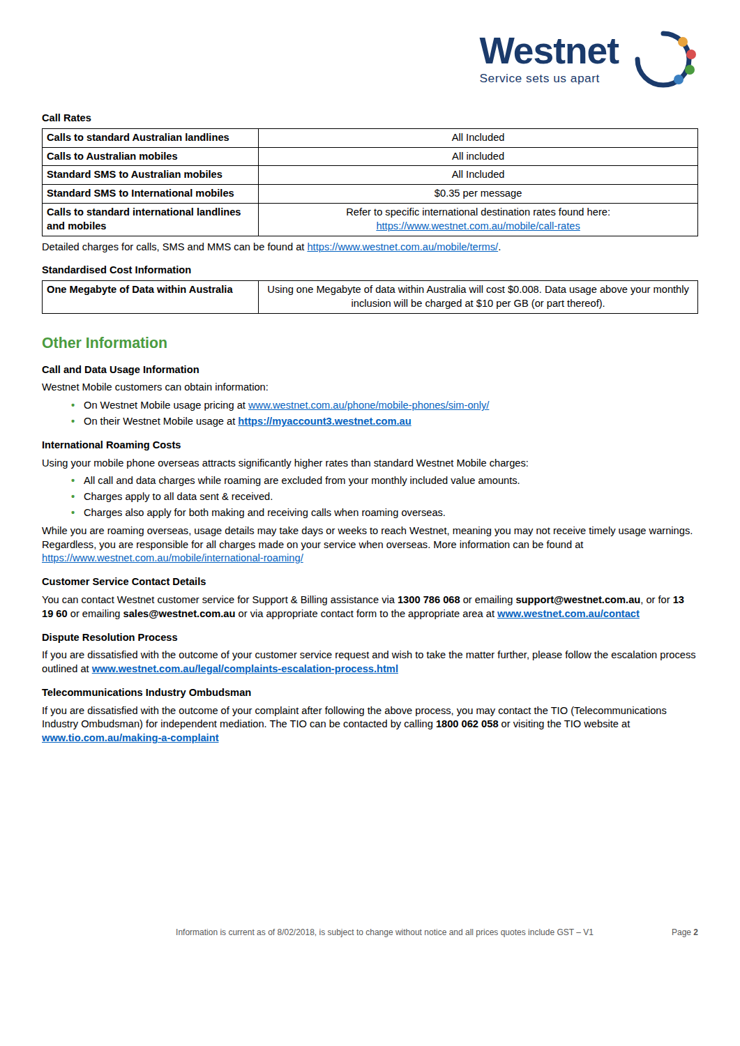Westnet
Service sets us apart
Call Rates
| Calls to standard Australian landlines | All Included |
| Calls to Australian mobiles | All included |
| Standard SMS to Australian mobiles | All Included |
| Standard SMS to International mobiles | $0.35 per message |
| Calls to standard international landlines and mobiles | Refer to specific international destination rates found here: https://www.westnet.com.au/mobile/call-rates |
Detailed charges for calls, SMS and MMS can be found at https://www.westnet.com.au/mobile/terms/.
Standardised Cost Information
| One Megabyte of Data within Australia | Using one Megabyte of data within Australia will cost $0.008. Data usage above your monthly inclusion will be charged at $10 per GB (or part thereof). |
Other Information
Call and Data Usage Information
Westnet Mobile customers can obtain information:
On Westnet Mobile usage pricing at www.westnet.com.au/phone/mobile-phones/sim-only/
On their Westnet Mobile usage at https://myaccount3.westnet.com.au
International Roaming Costs
Using your mobile phone overseas attracts significantly higher rates than standard Westnet Mobile charges:
All call and data charges while roaming are excluded from your monthly included value amounts.
Charges apply to all data sent & received.
Charges also apply for both making and receiving calls when roaming overseas.
While you are roaming overseas, usage details may take days or weeks to reach Westnet, meaning you may not receive timely usage warnings. Regardless, you are responsible for all charges made on your service when overseas. More information can be found at https://www.westnet.com.au/mobile/international-roaming/
Customer Service Contact Details
You can contact Westnet customer service for Support & Billing assistance via 1300 786 068 or emailing support@westnet.com.au, or for 13 19 60 or emailing sales@westnet.com.au or via appropriate contact form to the appropriate area at www.westnet.com.au/contact
Dispute Resolution Process
If you are dissatisfied with the outcome of your customer service request and wish to take the matter further, please follow the escalation process outlined at www.westnet.com.au/legal/complaints-escalation-process.html
Telecommunications Industry Ombudsman
If you are dissatisfied with the outcome of your complaint after following the above process, you may contact the TIO (Telecommunications Industry Ombudsman) for independent mediation. The TIO can be contacted by calling 1800 062 058 or visiting the TIO website at www.tio.com.au/making-a-complaint
Information is current as of 8/02/2018, is subject to change without notice and all prices quotes include GST – V1
Page 2